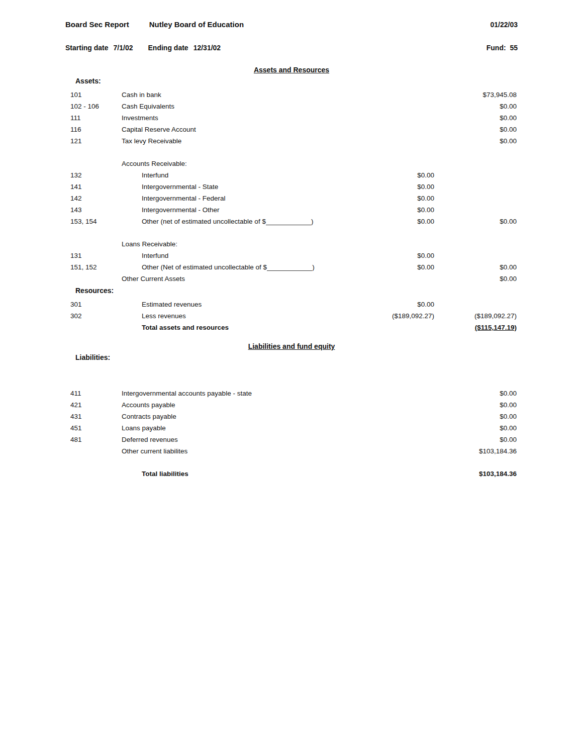Board Sec Report
Nutley Board of Education
01/22/03
Starting date 7/1/02 Ending date 12/31/02 Fund: 55
Assets and Resources
Assets:
| 101 | Cash in bank | | $73,945.08 |
| 102 - 106 | Cash Equivalents | | $0.00 |
| 111 | Investments | | $0.00 |
| 116 | Capital Reserve Account | | $0.00 |
| 121 | Tax levy Receivable | | $0.00 |
| | Accounts Receivable: | | |
| 132 | Interfund | $0.00 | |
| 141 | Intergovernmental - State | $0.00 | |
| 142 | Intergovernmental - Federal | $0.00 | |
| 143 | Intergovernmental - Other | $0.00 | |
| 153, 154 | Other (net of estimated uncollectable of $ ) | $0.00 | $0.00 |
| | Loans Receivable: | | |
| 131 | Interfund | $0.00 | |
| 151, 152 | Other (Net of estimated uncollectable of $ ) | $0.00 | $0.00 |
| | Other Current Assets | | $0.00 |
Resources:
| 301 | Estimated revenues | $0.00 | |
| 302 | Less revenues | ($189,092.27) | ($189,092.27) |
| | Total assets and resources | | ($115,147.19) |
Liabilities and fund equity
Liabilities:
| 411 | Intergovernmental accounts payable - state | | $0.00 |
| 421 | Accounts payable | | $0.00 |
| 431 | Contracts payable | | $0.00 |
| 451 | Loans payable | | $0.00 |
| 481 | Deferred revenues | | $0.00 |
| | Other current liabilites | | $103,184.36 |
| | Total liabilities | | $103,184.36 |